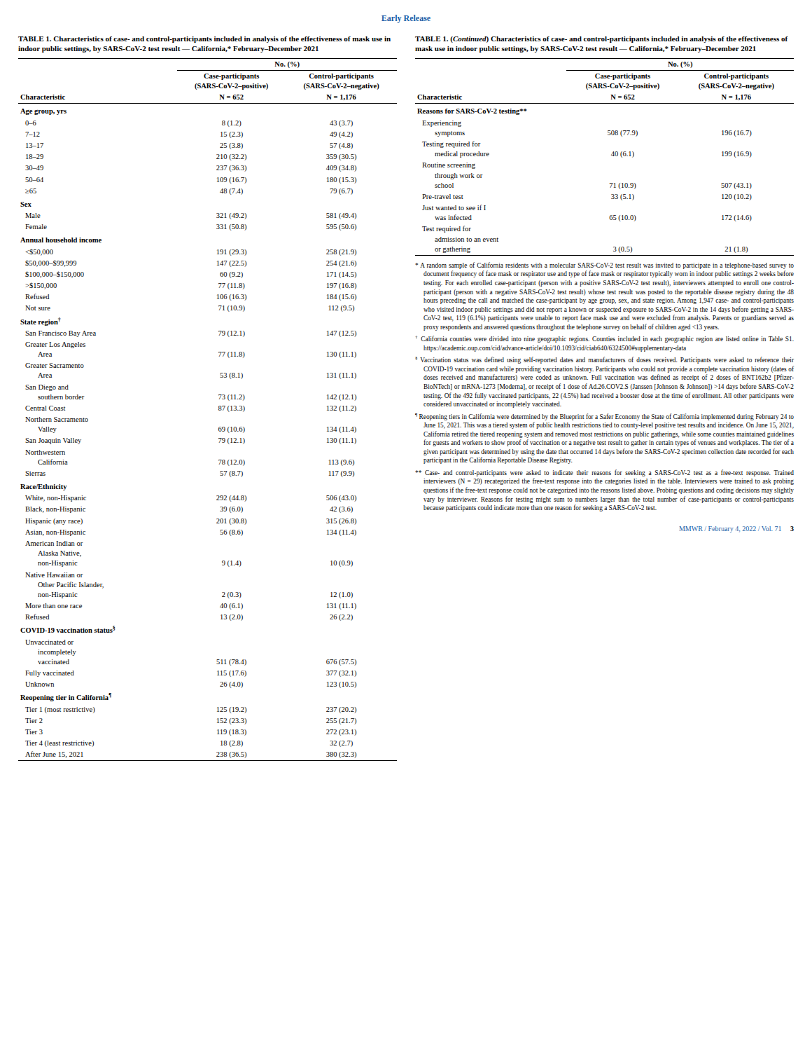Early Release
TABLE 1. Characteristics of case- and control-participants included in analysis of the effectiveness of mask use in indoor public settings, by SARS-CoV-2 test result — California,* February–December 2021
| | No. (%) |
| --- | --- |
| Case-participants (SARS-CoV-2–positive) | Control-participants (SARS-CoV-2–negative) |
| Characteristic | N = 652 | N = 1,176 |
| Age group, yrs |
| 0–6 | 8 (1.2) | 43 (3.7) |
| 7–12 | 15 (2.3) | 49 (4.2) |
| 13–17 | 25 (3.8) | 57 (4.8) |
| 18–29 | 210 (32.2) | 359 (30.5) |
| 30–49 | 237 (36.3) | 409 (34.8) |
| 50–64 | 109 (16.7) | 180 (15.3) |
| ≥65 | 48 (7.4) | 79 (6.7) |
| Sex |
| Male | 321 (49.2) | 581 (49.4) |
| Female | 331 (50.8) | 595 (50.6) |
| Annual household income |
| <$50,000 | 191 (29.3) | 258 (21.9) |
| $50,000–$99,999 | 147 (22.5) | 254 (21.6) |
| $100,000–$150,000 | 60 (9.2) | 171 (14.5) |
| >$150,000 | 77 (11.8) | 197 (16.8) |
| Refused | 106 (16.3) | 184 (15.6) |
| Not sure | 71 (10.9) | 112 (9.5) |
| State region † |
| San Francisco Bay Area | 79 (12.1) | 147 (12.5) |
| Greater Los Angeles Area | 77 (11.8) | 130 (11.1) |
| Greater Sacramento Area | 53 (8.1) | 131 (11.1) |
| San Diego and southern border | 73 (11.2) | 142 (12.1) |
| Central Coast | 87 (13.3) | 132 (11.2) |
| Northern Sacramento Valley | 69 (10.6) | 134 (11.4) |
| San Joaquin Valley | 79 (12.1) | 130 (11.1) |
| Northwestern California | 78 (12.0) | 113 (9.6) |
| Sierras | 57 (8.7) | 117 (9.9) |
| Race/Ethnicity |
| White, non-Hispanic | 292 (44.8) | 506 (43.0) |
| Black, non-Hispanic | 39 (6.0) | 42 (3.6) |
| Hispanic (any race) | 201 (30.8) | 315 (26.8) |
| Asian, non-Hispanic | 56 (8.6) | 134 (11.4) |
| American Indian or Alaska Native, non-Hispanic | 9 (1.4) | 10 (0.9) |
| Native Hawaiian or Other Pacific Islander, non-Hispanic | 2 (0.3) | 12 (1.0) |
| More than one race | 40 (6.1) | 131 (11.1) |
| Refused | 13 (2.0) | 26 (2.2) |
| COVID-19 vaccination status § |
| Unvaccinated or incompletely vaccinated | 511 (78.4) | 676 (57.5) |
| Fully vaccinated | 115 (17.6) | 377 (32.1) |
| Unknown | 26 (4.0) | 123 (10.5) |
| Reopening tier in California ¶ |
| Tier 1 (most restrictive) | 125 (19.2) | 237 (20.2) |
| Tier 2 | 152 (23.3) | 255 (21.7) |
| Tier 3 | 119 (18.3) | 272 (23.1) |
| Tier 4 (least restrictive) | 18 (2.8) | 32 (2.7) |
| After June 15, 2021 | 238 (36.5) | 380 (32.3) |
TABLE 1. (Continued) Characteristics of case- and control-participants included in analysis of the effectiveness of mask use in indoor public settings, by SARS-CoV-2 test result — California,* February–December 2021
| | No. (%) |
| --- | --- |
| Case-participants (SARS-CoV-2–positive) | Control-participants (SARS-CoV-2–negative) |
| Characteristic | N = 652 | N = 1,176 |
| Reasons for SARS-CoV-2 testing** |
| Experiencing symptoms | 508 (77.9) | 196 (16.7) |
| Testing required for medical procedure | 40 (6.1) | 199 (16.9) |
| Routine screening through work or school | 71 (10.9) | 507 (43.1) |
| Pre-travel test | 33 (5.1) | 120 (10.2) |
| Just wanted to see if I was infected | 65 (10.0) | 172 (14.6) |
| Test required for admission to an event or gathering | 3 (0.5) | 21 (1.8) |
* A random sample of California residents with a molecular SARS-CoV-2 test result was invited to participate in a telephone-based survey to document frequency of face mask or respirator use and type of face mask or respirator typically worn in indoor public settings 2 weeks before testing. For each enrolled case-participant (person with a positive SARS-CoV-2 test result), interviewers attempted to enroll one control-participant (person with a negative SARS-CoV-2 test result) whose test result was posted to the reportable disease registry during the 48 hours preceding the call and matched the case-participant by age group, sex, and state region. Among 1,947 case- and control-participants who visited indoor public settings and did not report a known or suspected exposure to SARS-CoV-2 in the 14 days before getting a SARS-CoV-2 test, 119 (6.1%) participants were unable to report face mask use and were excluded from analysis. Parents or guardians served as proxy respondents and answered questions throughout the telephone survey on behalf of children aged <13 years.
† California counties were divided into nine geographic regions. Counties included in each geographic region are listed online in Table S1. https://academic.oup.com/cid/advance-article/doi/10.1093/cid/ciab640/6324500#supplementary-data
§ Vaccination status was defined using self-reported dates and manufacturers of doses received. Participants were asked to reference their COVID-19 vaccination card while providing vaccination history. Participants who could not provide a complete vaccination history (dates of doses received and manufacturers) were coded as unknown. Full vaccination was defined as receipt of 2 doses of BNT162b2 [Pfizer-BioNTech] or mRNA-1273 [Moderna], or receipt of 1 dose of Ad.26.COV2.S (Janssen [Johnson & Johnson]) >14 days before SARS-CoV-2 testing. Of the 492 fully vaccinated participants, 22 (4.5%) had received a booster dose at the time of enrollment. All other participants were considered unvaccinated or incompletely vaccinated.
¶ Reopening tiers in California were determined by the Blueprint for a Safer Economy the State of California implemented during February 24 to June 15, 2021. This was a tiered system of public health restrictions tied to county-level positive test results and incidence. On June 15, 2021, California retired the tiered reopening system and removed most restrictions on public gatherings, while some counties maintained guidelines for guests and workers to show proof of vaccination or a negative test result to gather in certain types of venues and workplaces. The tier of a given participant was determined by using the date that occurred 14 days before the SARS-CoV-2 specimen collection date recorded for each participant in the California Reportable Disease Registry.
** Case- and control-participants were asked to indicate their reasons for seeking a SARS-CoV-2 test as a free-text response. Trained interviewers (N = 29) recategorized the free-text response into the categories listed in the table. Interviewers were trained to ask probing questions if the free-text response could not be categorized into the reasons listed above. Probing questions and coding decisions may slightly vary by interviewer. Reasons for testing might sum to numbers larger than the total number of case-participants or control-participants because participants could indicate more than one reason for seeking a SARS-CoV-2 test.
MMWR / February 4, 2022 / Vol. 71 3